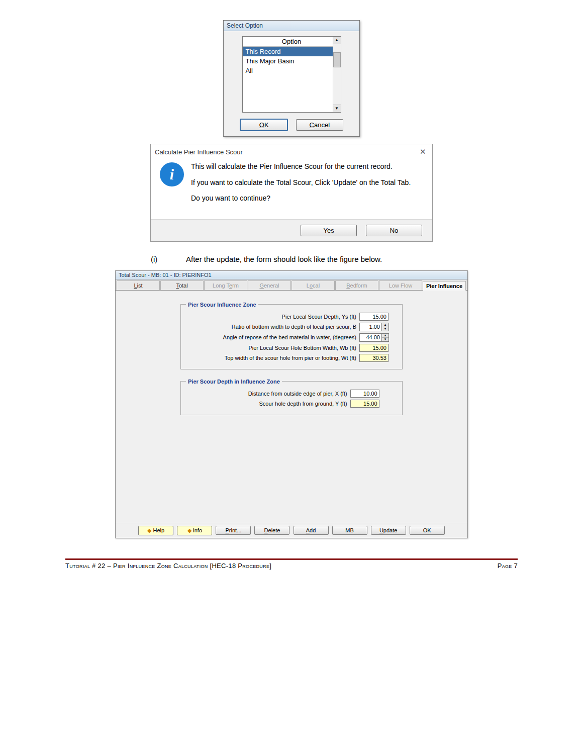Select Option
Option
This Record
This Major Basin
All
▲
▼
OK Cancel
Calculate Pier Influence Scour ✕
i
This will calculate the Pier Influence Scour for the current record.
If you want to calculate the Total Scour, Click 'Update' on the Total Tab.
Do you want to continue?
Yes No
(i) After the update, the form should look like the figure below.
Total Scour - MB: 01 - ID: PIERINFO1
List
Total
Long Term
General
Local
Bedform
Low Flow
Pier Influence
Pier Scour Influence Zone
| Pier Local Scour Depth, Ys (ft) | 15.00 |
| Ratio of bottom width to depth of local pier scour, B | 1.00 ▲ ▼ |
| Angle of repose of the bed material in water, (degrees) | 44.00 ▲ ▼ |
| Pier Local Scour Hole Bottom Width, Wb (ft) | 15.00 |
| Top width of the scour hole from pier or footing, Wt (ft) | 30.53 |
Pier Scour Depth in Influence Zone
| Distance from outside edge of pier, X (ft) | 10.00 |
| Scour hole depth from ground, Y (ft) | 15.00 |
◆Help ◆Info Print... Delete Add MB Update OK
Tutorial # 22 – Pier Influence Zone Calculation [HEC-18 Procedure]
Page 7